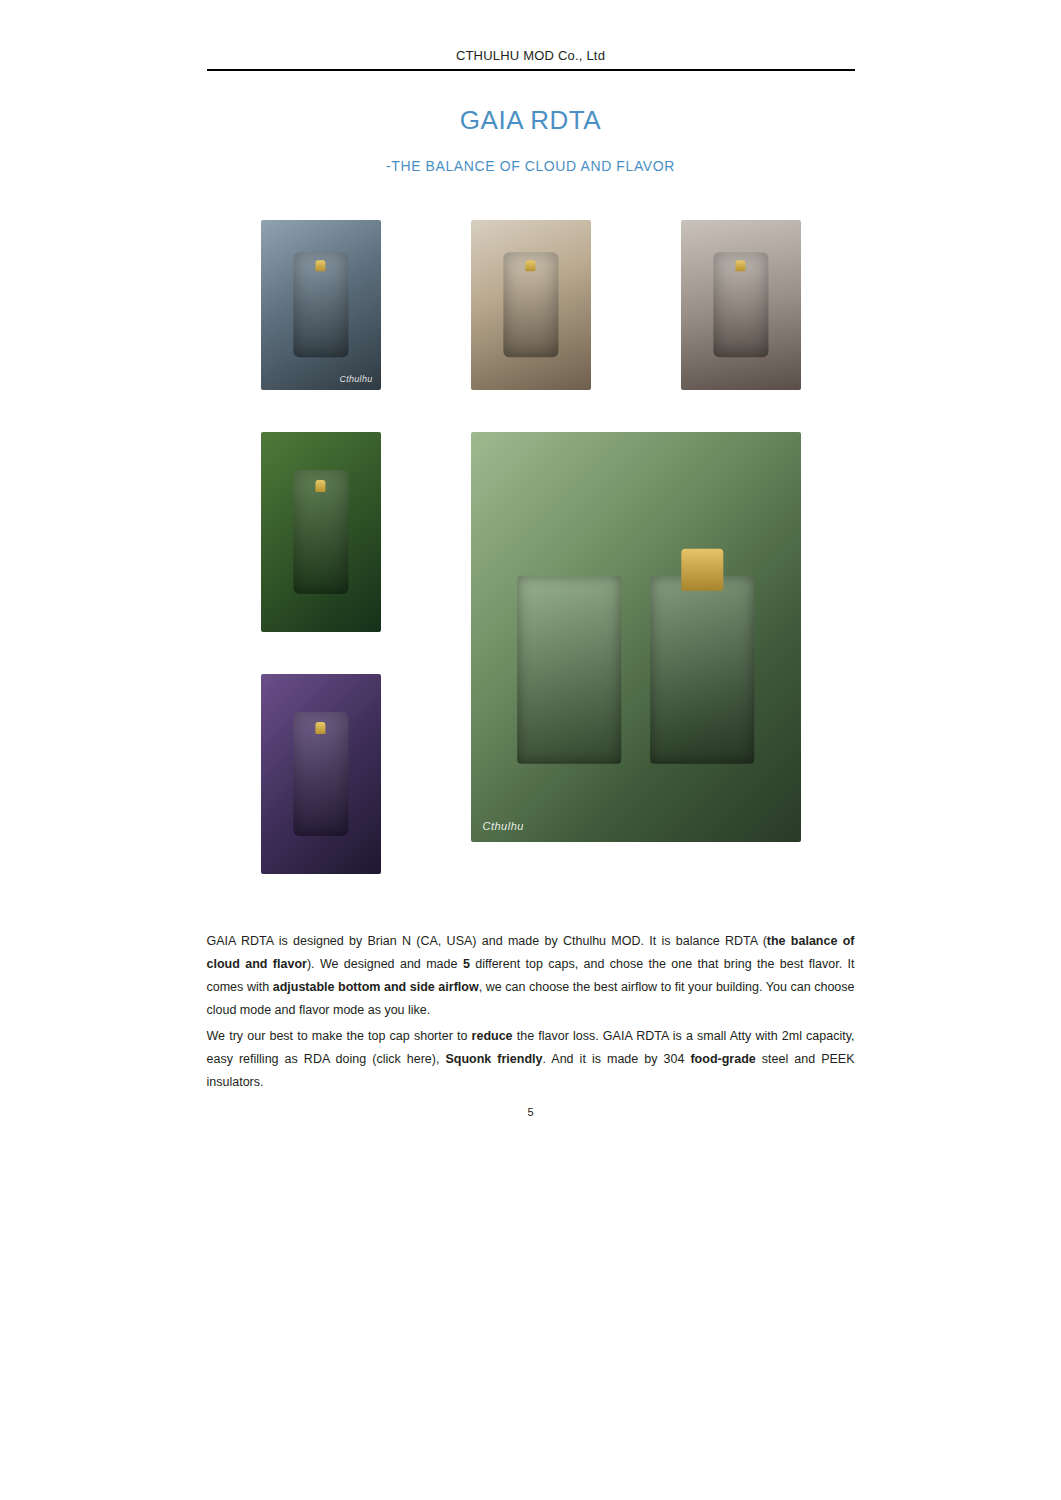CTHULHU MOD Co., Ltd
GAIA RDTA
-THE BALANCE OF CLOUD AND FLAVOR
Cthulhu
Cthulhu
GAIA RDTA is designed by Brian N (CA, USA) and made by Cthulhu MOD. It is balance RDTA (the balance of cloud and flavor). We designed and made 5 different top caps, and chose the one that bring the best flavor. It comes with adjustable bottom and side airflow, we can choose the best airflow to fit your building. You can choose cloud mode and flavor mode as you like.
We try our best to make the top cap shorter to reduce the flavor loss. GAIA RDTA is a small Atty with 2ml capacity, easy refilling as RDA doing (click here), Squonk friendly. And it is made by 304 food-grade steel and PEEK insulators.
5